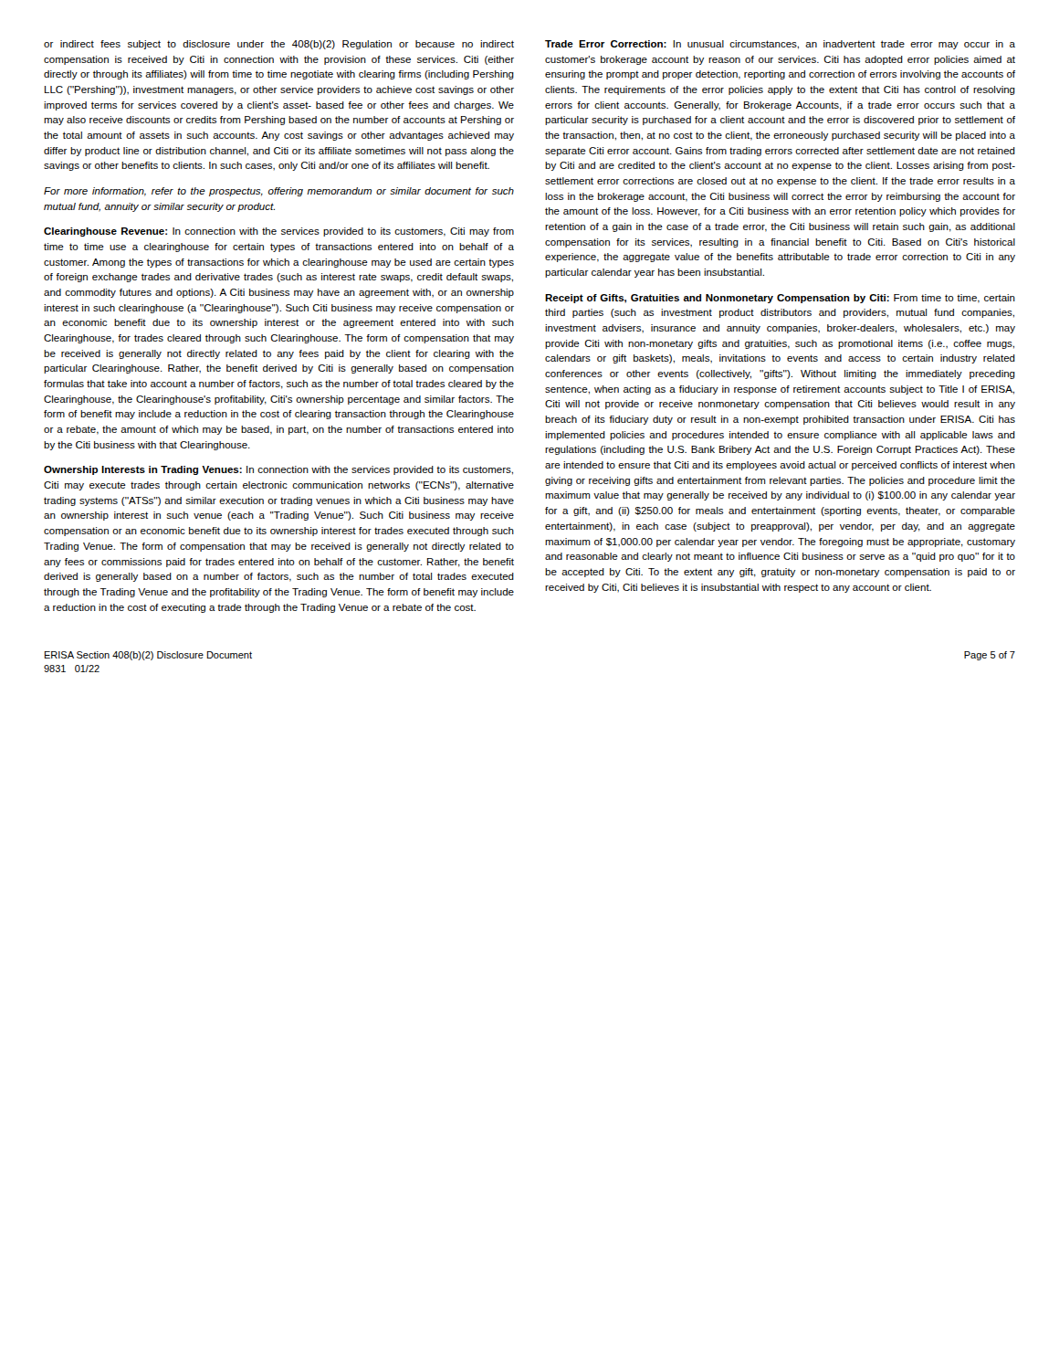or indirect fees subject to disclosure under the 408(b)(2) Regulation or because no indirect compensation is received by Citi in connection with the provision of these services. Citi (either directly or through its affiliates) will from time to time negotiate with clearing firms (including Pershing LLC (''Pershing'')), investment managers, or other service providers to achieve cost savings or other improved terms for services covered by a client's asset- based fee or other fees and charges. We may also receive discounts or credits from Pershing based on the number of accounts at Pershing or the total amount of assets in such accounts. Any cost savings or other advantages achieved may differ by product line or distribution channel, and Citi or its affiliate sometimes will not pass along the savings or other benefits to clients. In such cases, only Citi and/or one of its affiliates will benefit.
For more information, refer to the prospectus, offering memorandum or similar document for such mutual fund, annuity or similar security or product.
Clearinghouse Revenue: In connection with the services provided to its customers, Citi may from time to time use a clearinghouse for certain types of transactions entered into on behalf of a customer. Among the types of transactions for which a clearinghouse may be used are certain types of foreign exchange trades and derivative trades (such as interest rate swaps, credit default swaps, and commodity futures and options). A Citi business may have an agreement with, or an ownership interest in such clearinghouse (a ''Clearinghouse''). Such Citi business may receive compensation or an economic benefit due to its ownership interest or the agreement entered into with such Clearinghouse, for trades cleared through such Clearinghouse. The form of compensation that may be received is generally not directly related to any fees paid by the client for clearing with the particular Clearinghouse. Rather, the benefit derived by Citi is generally based on compensation formulas that take into account a number of factors, such as the number of total trades cleared by the Clearinghouse, the Clearinghouse's profitability, Citi's ownership percentage and similar factors. The form of benefit may include a reduction in the cost of clearing transaction through the Clearinghouse or a rebate, the amount of which may be based, in part, on the number of transactions entered into by the Citi business with that Clearinghouse.
Ownership Interests in Trading Venues: In connection with the services provided to its customers, Citi may execute trades through certain electronic communication networks (''ECNs''), alternative trading systems (''ATSs'') and similar execution or trading venues in which a Citi business may have an ownership interest in such venue (each a ''Trading Venue''). Such Citi business may receive compensation or an economic benefit due to its ownership interest for trades executed through such Trading Venue. The form of compensation that may be received is generally not directly related to any fees or commissions paid for trades entered into on behalf of the customer. Rather, the benefit derived is generally based on a number of factors, such as the number of total trades executed through the Trading Venue and the profitability of the Trading Venue. The form of benefit may include a reduction in the cost of executing a trade through the Trading Venue or a rebate of the cost.
Trade Error Correction: In unusual circumstances, an inadvertent trade error may occur in a customer's brokerage account by reason of our services. Citi has adopted error policies aimed at ensuring the prompt and proper detection, reporting and correction of errors involving the accounts of clients. The requirements of the error policies apply to the extent that Citi has control of resolving errors for client accounts. Generally, for Brokerage Accounts, if a trade error occurs such that a particular security is purchased for a client account and the error is discovered prior to settlement of the transaction, then, at no cost to the client, the erroneously purchased security will be placed into a separate Citi error account. Gains from trading errors corrected after settlement date are not retained by Citi and are credited to the client's account at no expense to the client. Losses arising from post-settlement error corrections are closed out at no expense to the client. If the trade error results in a loss in the brokerage account, the Citi business will correct the error by reimbursing the account for the amount of the loss. However, for a Citi business with an error retention policy which provides for retention of a gain in the case of a trade error, the Citi business will retain such gain, as additional compensation for its services, resulting in a financial benefit to Citi. Based on Citi's historical experience, the aggregate value of the benefits attributable to trade error correction to Citi in any particular calendar year has been insubstantial.
Receipt of Gifts, Gratuities and Nonmonetary Compensation by Citi: From time to time, certain third parties (such as investment product distributors and providers, mutual fund companies, investment advisers, insurance and annuity companies, broker-dealers, wholesalers, etc.) may provide Citi with non-monetary gifts and gratuities, such as promotional items (i.e., coffee mugs, calendars or gift baskets), meals, invitations to events and access to certain industry related conferences or other events (collectively, ''gifts''). Without limiting the immediately preceding sentence, when acting as a fiduciary in response of retirement accounts subject to Title I of ERISA, Citi will not provide or receive nonmonetary compensation that Citi believes would result in any breach of its fiduciary duty or result in a non-exempt prohibited transaction under ERISA. Citi has implemented policies and procedures intended to ensure compliance with all applicable laws and regulations (including the U.S. Bank Bribery Act and the U.S. Foreign Corrupt Practices Act). These are intended to ensure that Citi and its employees avoid actual or perceived conflicts of interest when giving or receiving gifts and entertainment from relevant parties. The policies and procedure limit the maximum value that may generally be received by any individual to (i) $100.00 in any calendar year for a gift, and (ii) $250.00 for meals and entertainment (sporting events, theater, or comparable entertainment), in each case (subject to preapproval), per vendor, per day, and an aggregate maximum of $1,000.00 per calendar year per vendor. The foregoing must be appropriate, customary and reasonable and clearly not meant to influence Citi business or serve as a ''quid pro quo'' for it to be accepted by Citi. To the extent any gift, gratuity or non-monetary compensation is paid to or received by Citi, Citi believes it is insubstantial with respect to any account or client.
ERISA Section 408(b)(2) Disclosure Document
9831 01/22
Page 5 of 7